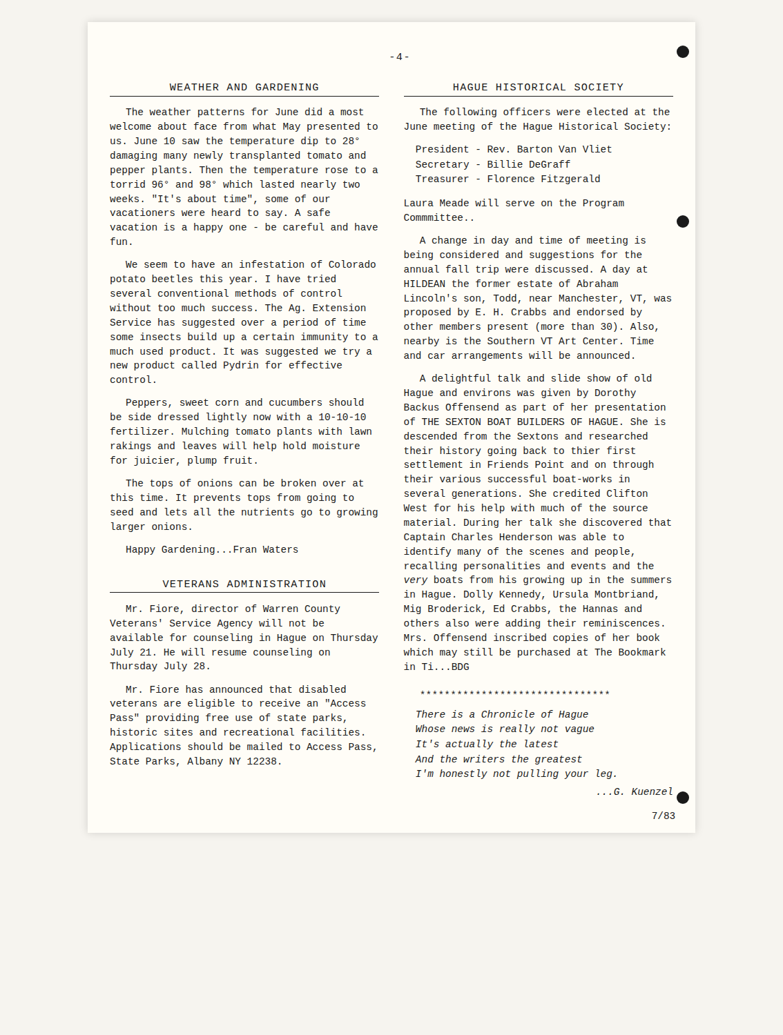-4-
Weather and Gardening
The weather patterns for June did a most welcome about face from what May presented to us. June 10 saw the temperature dip to 28° damaging many newly transplanted tomato and pepper plants. Then the temperature rose to a torrid 96° and 98° which lasted nearly two weeks. "It's about time", some of our vacationers were heard to say. A safe vacation is a happy one - be careful and have fun.
We seem to have an infestation of Colorado potato beetles this year. I have tried several conventional methods of control without too much success. The Ag. Extension Service has suggested over a period of time some insects build up a certain immunity to a much used product. It was suggested we try a new product called Pydrin for effective control.
Peppers, sweet corn and cucumbers should be side dressed lightly now with a 10-10-10 fertilizer. Mulching tomato plants with lawn rakings and leaves will help hold moisture for juicier, plump fruit.
The tops of onions can be broken over at this time. It prevents tops from going to seed and lets all the nutrients go to growing larger onions.
Happy Gardening...Fran Waters
Veterans Administration
Mr. Fiore, director of Warren County Veterans' Service Agency will not be available for counseling in Hague on Thursday July 21. He will resume counseling on Thursday July 28.
Mr. Fiore has announced that disabled veterans are eligible to receive an "Access Pass" providing free use of state parks, historic sites and recreational facilities. Applications should be mailed to Access Pass, State Parks, Albany NY 12238.
Hague Historical Society
The following officers were elected at the June meeting of the Hague Historical Society:
President - Rev. Barton Van Vliet
Secretary - Billie DeGraff
Treasurer - Florence Fitzgerald
Laura Meade will serve on the Program Commmittee..
A change in day and time of meeting is being considered and suggestions for the annual fall trip were discussed. A day at HILDEAN the former estate of Abraham Lincoln's son, Todd, near Manchester, VT, was proposed by E. H. Crabbs and endorsed by other members present (more than 30). Also, nearby is the Southern VT Art Center. Time and car arrangements will be announced.
A delightful talk and slide show of old Hague and environs was given by Dorothy Backus Offensend as part of her presentation of THE SEXTON BOAT BUILDERS OF HAGUE. She is descended from the Sextons and researched their history going back to thier first settlement in Friends Point and on through their various successful boat-works in several generations. She credited Clifton West for his help with much of the source material. During her talk she discovered that Captain Charles Henderson was able to identify many of the scenes and people, recalling personalities and events and the very boats from his growing up in the summers in Hague. Dolly Kennedy, Ursula Montbriand, Mig Broderick, Ed Crabbs, the Hannas and others also were adding their reminiscences. Mrs. Offensend inscribed copies of her book which may still be purchased at The Bookmark in Ti...BDG
*******************************
There is a Chronicle of Hague
Whose news is really not vague
It's actually the latest
And the writers the greatest
I'm honestly not pulling your leg.
...G. Kuenzel
7/83